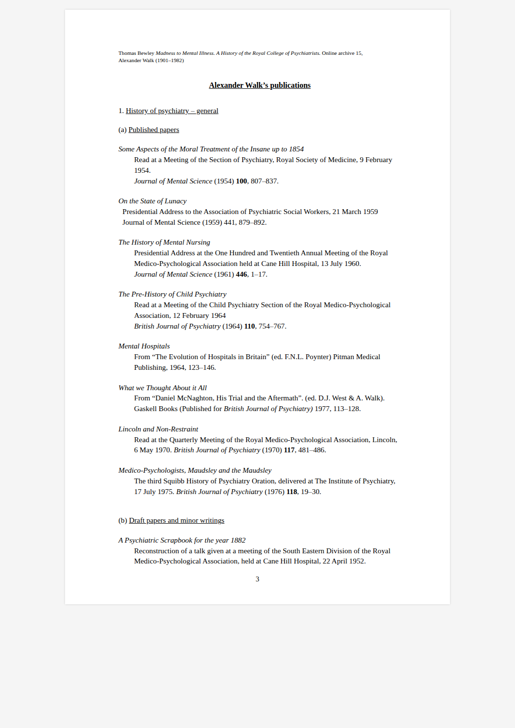Thomas Bewley Madness to Mental Illness. A History of the Royal College of Psychiatrists. Online archive 15,
Alexander Walk (1901–1982)
Alexander Walk’s publications
1. History of psychiatry – general
(a) Published papers
Some Aspects of the Moral Treatment of the Insane up to 1854 Read at a Meeting of the Section of Psychiatry, Royal Society of Medicine, 9 February 1954.
Journal of Mental Science (1954) 100, 807–837.
On the State of Lunacy Presidential Address to the Association of Psychiatric Social Workers, 21 March 1959 Journal of Mental Science (1959) 441, 879–892.
The History of Mental Nursing Presidential Address at the One Hundred and Twentieth Annual Meeting of the Royal Medico-Psychological Association held at Cane Hill Hospital, 13 July 1960.
Journal of Mental Science (1961) 446, 1–17.
The Pre-History of Child Psychiatry Read at a Meeting of the Child Psychiatry Section of the Royal Medico-Psychological Association, 12 February 1964
British Journal of Psychiatry (1964) 110, 754–767.
Mental Hospitals From “The Evolution of Hospitals in Britain” (ed. F.N.L. Poynter) Pitman Medical Publishing, 1964, 123–146.
What we Thought About it All From “Daniel McNaghton, His Trial and the Aftermath”. (ed. D.J. West & A. Walk). Gaskell Books (Published for British Journal of Psychiatry) 1977, 113–128.
Lincoln and Non-Restraint Read at the Quarterly Meeting of the Royal Medico-Psychological Association, Lincoln, 6 May 1970. British Journal of Psychiatry (1970) 117, 481–486.
Medico-Psychologists, Maudsley and the Maudsley The third Squibb History of Psychiatry Oration, delivered at The Institute of Psychiatry, 17 July 1975. British Journal of Psychiatry (1976) 118, 19–30.
(b) Draft papers and minor writings
A Psychiatric Scrapbook for the year 1882 Reconstruction of a talk given at a meeting of the South Eastern Division of the Royal Medico-Psychological Association, held at Cane Hill Hospital, 22 April 1952.
3